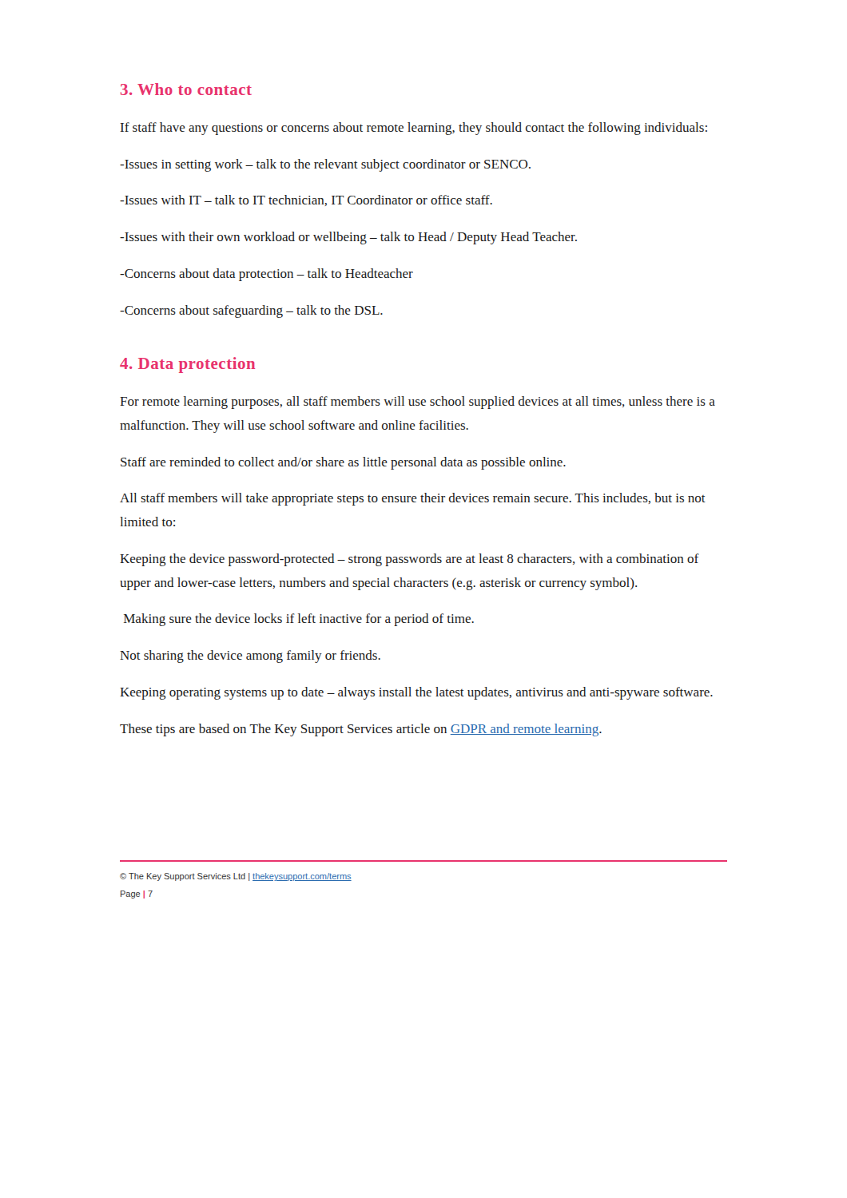3. Who to contact
If staff have any questions or concerns about remote learning, they should contact the following individuals:
-Issues in setting work – talk to the relevant subject coordinator or SENCO.
-Issues with IT – talk to IT technician, IT Coordinator or office staff.
-Issues with their own workload or wellbeing – talk to Head / Deputy Head Teacher.
-Concerns about data protection – talk to Headteacher
-Concerns about safeguarding – talk to the DSL.
4. Data protection
For remote learning purposes, all staff members will use school supplied devices at all times, unless there is a malfunction. They will use school software and online facilities.
Staff are reminded to collect and/or share as little personal data as possible online.
All staff members will take appropriate steps to ensure their devices remain secure. This includes, but is not limited to:
Keeping the device password-protected – strong passwords are at least 8 characters, with a combination of upper and lower-case letters, numbers and special characters (e.g. asterisk or currency symbol).
Making sure the device locks if left inactive for a period of time.
Not sharing the device among family or friends.
Keeping operating systems up to date – always install the latest updates, antivirus and anti-spyware software.
These tips are based on The Key Support Services article on GDPR and remote learning.
© The Key Support Services Ltd | thekeysupport.com/terms
Page | 7